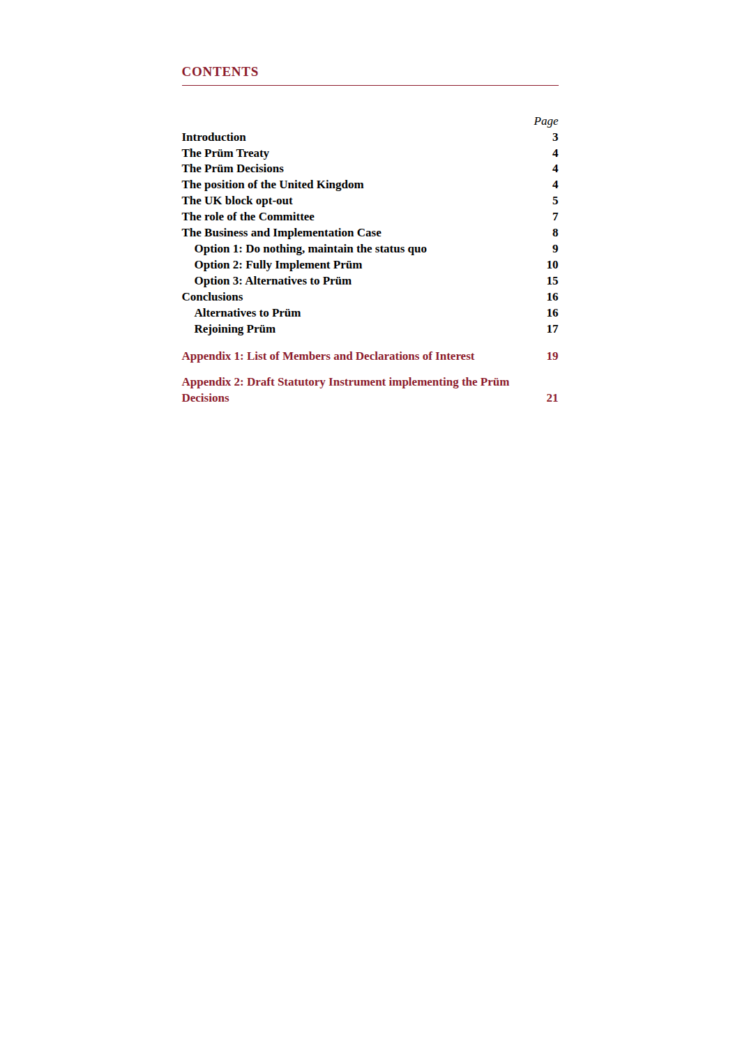CONTENTS
| | Page |
| Introduction | 3 |
| The Prüm Treaty | 4 |
| The Prüm Decisions | 4 |
| The position of the United Kingdom | 4 |
| The UK block opt-out | 5 |
| The role of the Committee | 7 |
| The Business and Implementation Case | 8 |
| Option 1: Do nothing, maintain the status quo | 9 |
| Option 2: Fully Implement Prüm | 10 |
| Option 3: Alternatives to Prüm | 15 |
| Conclusions | 16 |
| Alternatives to Prüm | 16 |
| Rejoining Prüm | 17 |
| Appendix 1: List of Members and Declarations of Interest | 19 |
| Appendix 2: Draft Statutory Instrument implementing the Prüm | |
| Decisions | 21 |